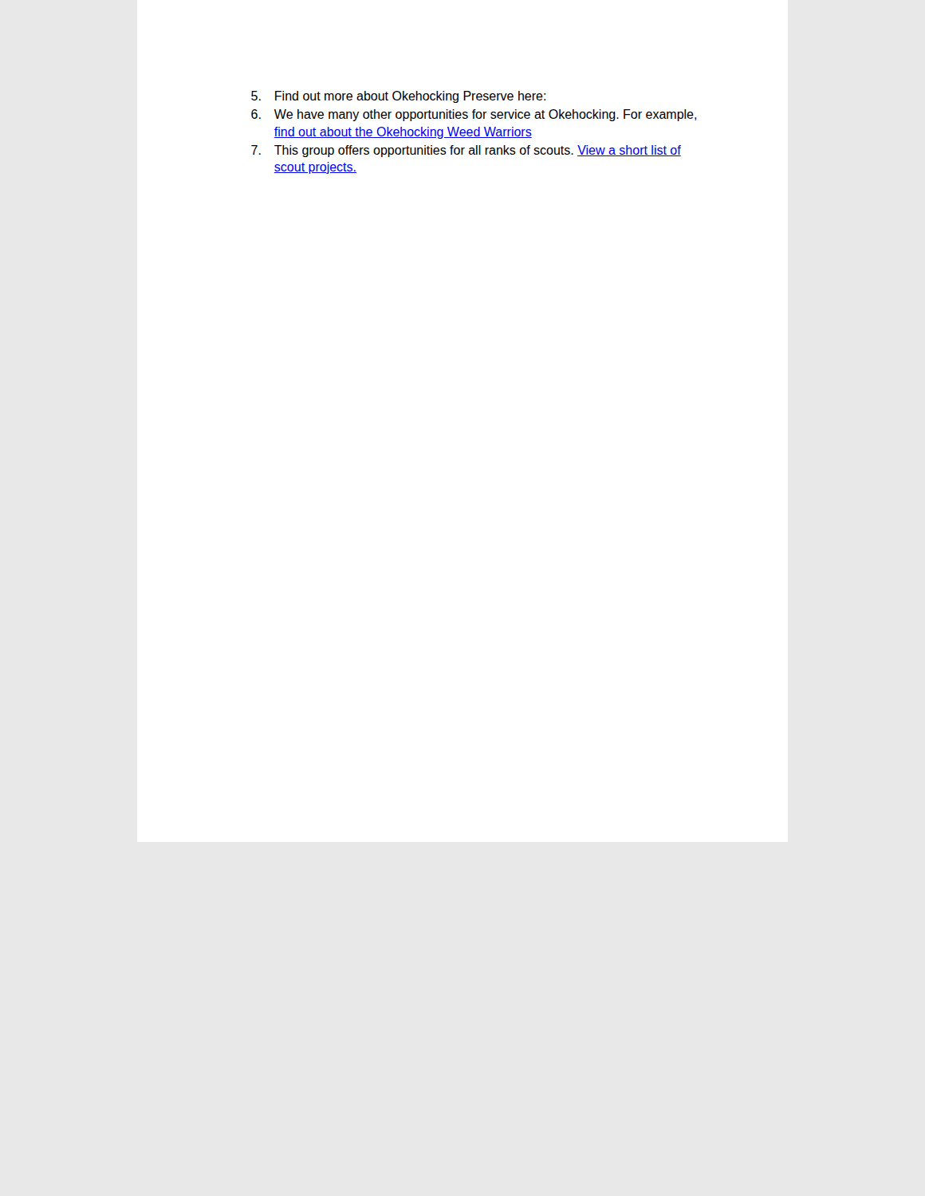Find out more about Okehocking Preserve here:
We have many other opportunities for service at Okehocking. For example, find out about the Okehocking Weed Warriors
This group offers opportunities for all ranks of scouts. View a short list of scout projects.